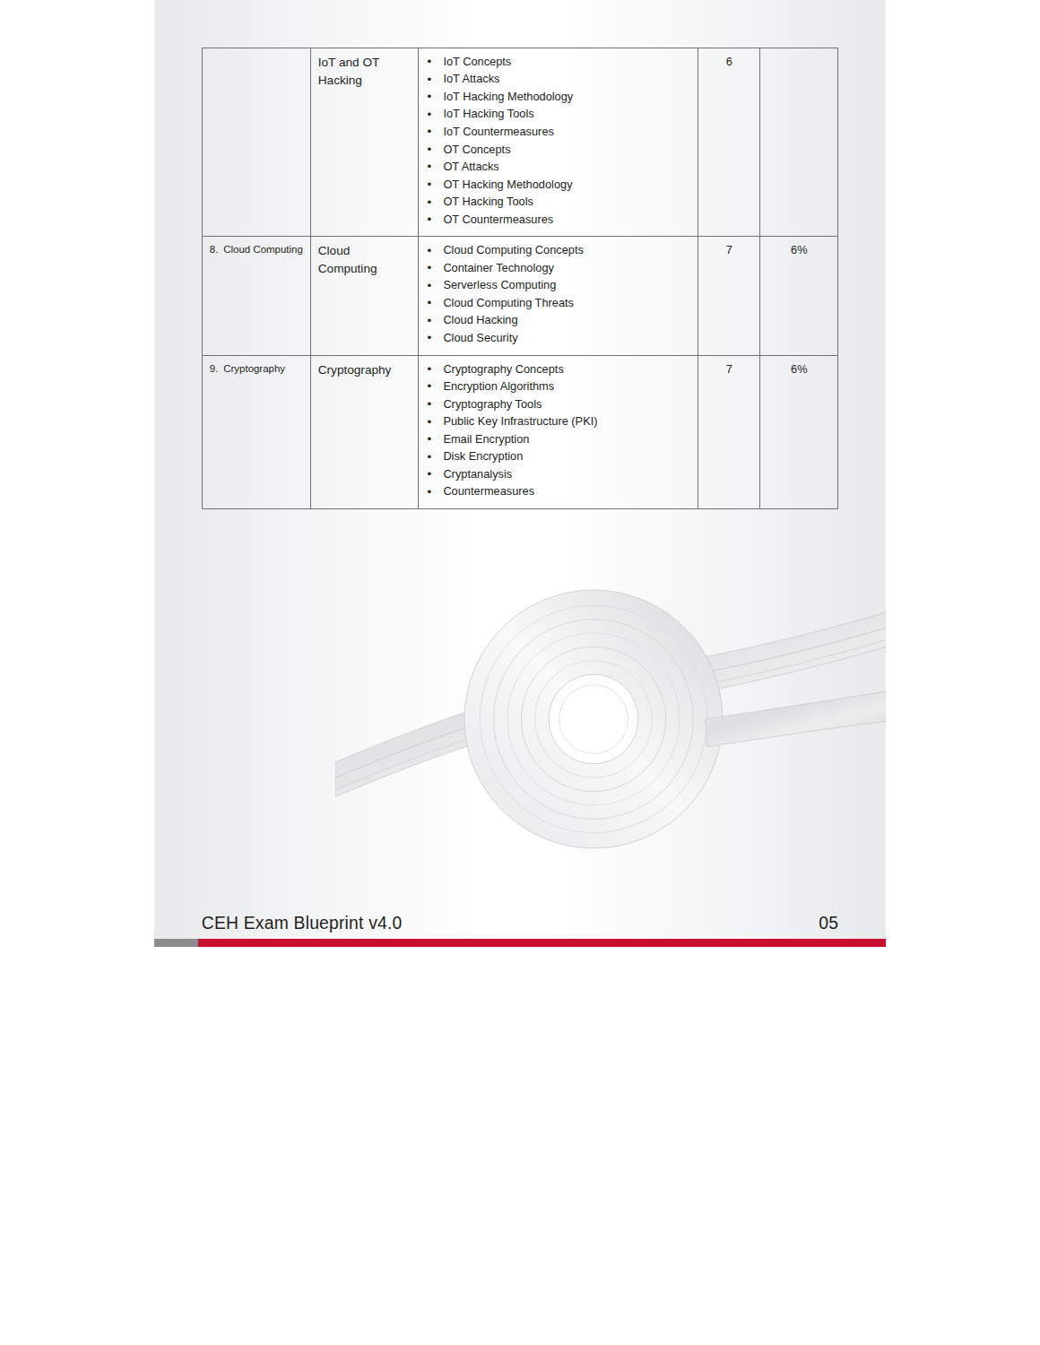| | IoT and OT Hacking | IoT Concepts IoT Attacks IoT Hacking Methodology IoT Hacking Tools IoT Countermeasures OT Concepts OT Attacks OT Hacking Methodology OT Hacking Tools OT Countermeasures | 6 | |
| 8. Cloud Computing | Cloud Computing | Cloud Computing Concepts Container Technology Serverless Computing Cloud Computing Threats Cloud Hacking Cloud Security | 7 | 6% |
| 9. Cryptography | Cryptography | Cryptography Concepts Encryption Algorithms Cryptography Tools Public Key Infrastructure (PKI) Email Encryption Disk Encryption Cryptanalysis Countermeasures | 7 | 6% |
CEH Exam Blueprint v4.0 05